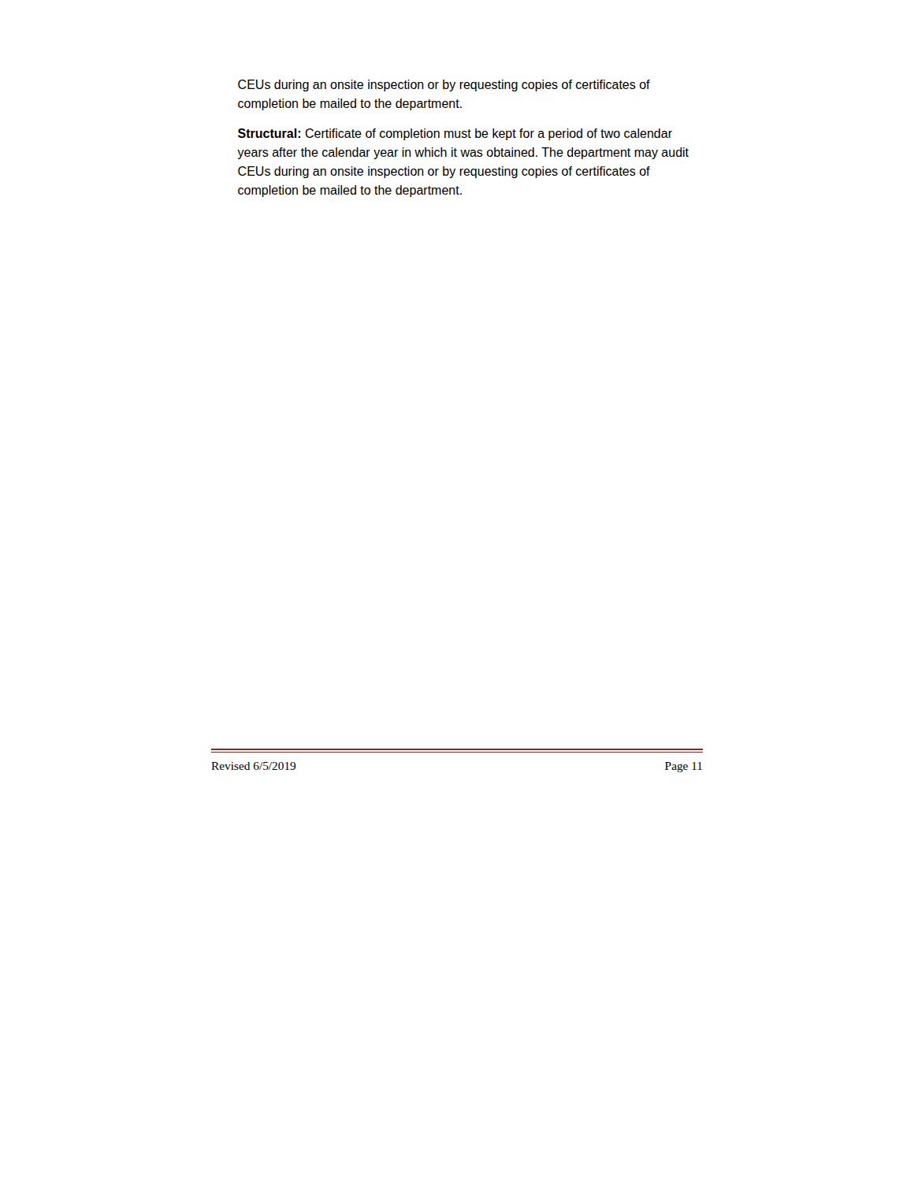CEUs during an onsite inspection or by requesting copies of certificates of completion be mailed to the department.
Structural: Certificate of completion must be kept for a period of two calendar years after the calendar year in which it was obtained. The department may audit CEUs during an onsite inspection or by requesting copies of certificates of completion be mailed to the department.
Revised 6/5/2019 Page 11